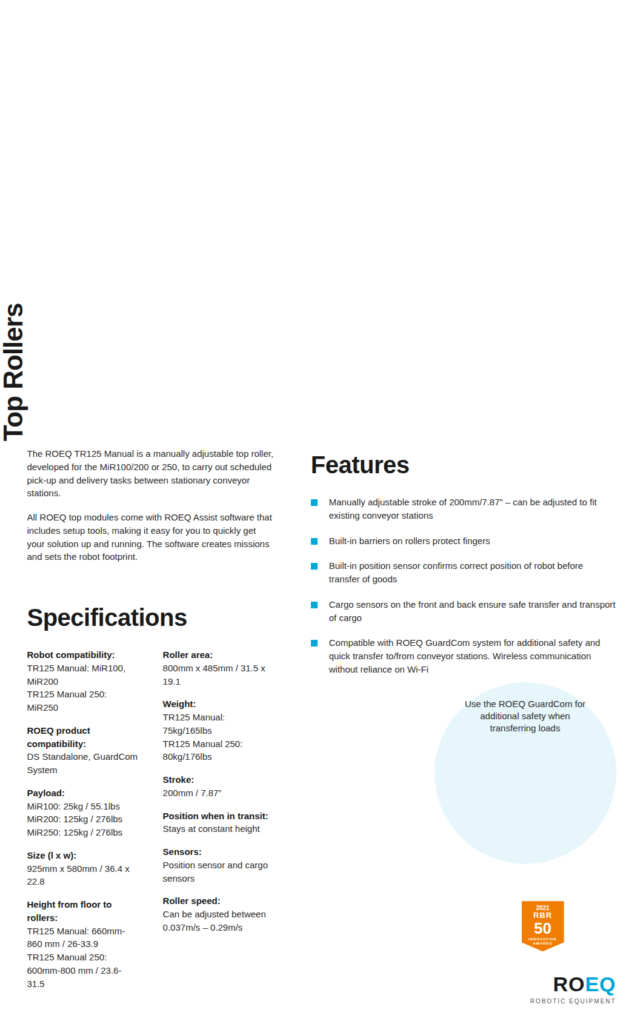TR125 Manual TR125 Manual 250 Top Rollers
The ROEQ TR125 Manual is a manually adjustable top roller, developed for the MiR100/200 or 250, to carry out scheduled pick-up and delivery tasks between stationary conveyor stations.
All ROEQ top modules come with ROEQ Assist software that includes setup tools, making it easy for you to quickly get your solution up and running. The software creates missions and sets the robot footprint.
Specifications
Robot compatibility: TR125 Manual: MiR100, MiR200 TR125 Manual 250: MiR250
ROEQ product compatibility: DS Standalone, GuardCom System
Payload: MiR100: 25kg / 55.1lbs MiR200: 125kg / 276lbs MiR250: 125kg / 276lbs
Size (l x w): 925mm x 580mm / 36.4 x 22.8
Height from floor to rollers: TR125 Manual: 660mm-860 mm / 26-33.9 TR125 Manual 250: 600mm-800 mm / 23.6-31.5
Roller area: 800mm x 485mm / 31.5 x 19.1
Weight: TR125 Manual: 75kg/165lbs TR125 Manual 250: 80kg/176lbs
Stroke: 200mm / 7.87”
Position when in transit: Stays at constant height
Sensors: Position sensor and cargo sensors
Roller speed: Can be adjusted between 0.037m/s – 0.29m/s
Features
Manually adjustable stroke of 200mm/7.87” – can be adjusted to fit existing conveyor stations
Built-in barriers on rollers protect fingers
Built-in position sensor confirms correct position of robot before transfer of goods
Cargo sensors on the front and back ensure safe transfer and transport of cargo
Compatible with ROEQ GuardCom system for additional safety and quick transfer to/from conveyor stations. Wireless communication without reliance on Wi-Fi
Use the ROEQ GuardCom for additional safety when transferring loads
2021
RBR
50
INNOVATION
AWARDS
ROEQ
ROBOTIC EQUIPMENT